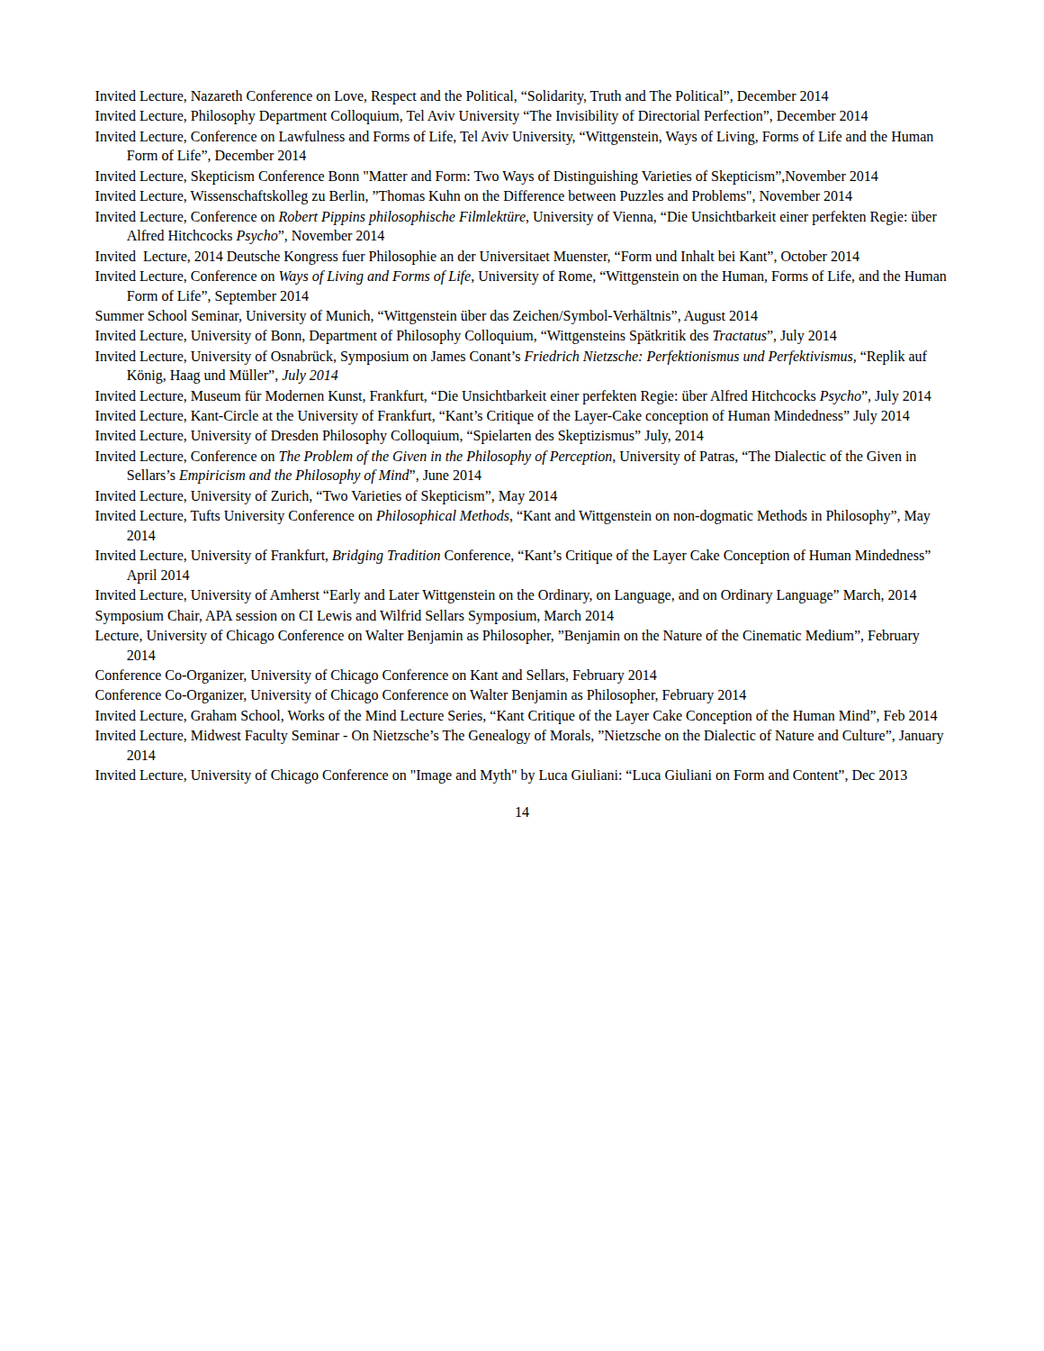Invited Lecture, Nazareth Conference on Love, Respect and the Political, “Solidarity, Truth and The Political”, December 2014
Invited Lecture, Philosophy Department Colloquium, Tel Aviv University “The Invisibility of Directorial Perfection”, December 2014
Invited Lecture, Conference on Lawfulness and Forms of Life, Tel Aviv University, “Wittgenstein, Ways of Living, Forms of Life and the Human Form of Life”, December 2014
Invited Lecture, Skepticism Conference Bonn "Matter and Form: Two Ways of Distinguishing Varieties of Skepticism”,November 2014
Invited Lecture, Wissenschaftskolleg zu Berlin, ”Thomas Kuhn on the Difference between Puzzles and Problems", November 2014
Invited Lecture, Conference on Robert Pippins philosophische Filmlektüre, University of Vienna, “Die Unsichtbarkeit einer perfekten Regie: über Alfred Hitchcocks Psycho”, November 2014
Invited Lecture, 2014 Deutsche Kongress fuer Philosophie an der Universitaet Muenster, “Form und Inhalt bei Kant”, October 2014
Invited Lecture, Conference on Ways of Living and Forms of Life, University of Rome, “Wittgenstein on the Human, Forms of Life, and the Human Form of Life”, September 2014
Summer School Seminar, University of Munich, “Wittgenstein über das Zeichen/Symbol-Verhältnis”, August 2014
Invited Lecture, University of Bonn, Department of Philosophy Colloquium, “Wittgensteins Spätkritik des Tractatus”, July 2014
Invited Lecture, University of Osnabrück, Symposium on James Conant’s Friedrich Nietzsche: Perfektionismus und Perfektivismus, “Replik auf König, Haag und Müller”, July 2014
Invited Lecture, Museum für Modernen Kunst, Frankfurt, “Die Unsichtbarkeit einer perfekten Regie: über Alfred Hitchcocks Psycho”, July 2014
Invited Lecture, Kant-Circle at the University of Frankfurt, “Kant’s Critique of the Layer-Cake conception of Human Mindedness” July 2014
Invited Lecture, University of Dresden Philosophy Colloquium, “Spielarten des Skeptizismus” July, 2014
Invited Lecture, Conference on The Problem of the Given in the Philosophy of Perception, University of Patras, “The Dialectic of the Given in Sellars’s Empiricism and the Philosophy of Mind”, June 2014
Invited Lecture, University of Zurich, “Two Varieties of Skepticism”, May 2014
Invited Lecture, Tufts University Conference on Philosophical Methods, “Kant and Wittgenstein on non-dogmatic Methods in Philosophy”, May 2014
Invited Lecture, University of Frankfurt, Bridging Tradition Conference, “Kant’s Critique of the Layer Cake Conception of Human Mindedness” April 2014
Invited Lecture, University of Amherst “Early and Later Wittgenstein on the Ordinary, on Language, and on Ordinary Language” March, 2014
Symposium Chair, APA session on CI Lewis and Wilfrid Sellars Symposium, March 2014
Lecture, University of Chicago Conference on Walter Benjamin as Philosopher, ”Benjamin on the Nature of the Cinematic Medium”, February 2014
Conference Co-Organizer, University of Chicago Conference on Kant and Sellars, February 2014
Conference Co-Organizer, University of Chicago Conference on Walter Benjamin as Philosopher, February 2014
Invited Lecture, Graham School, Works of the Mind Lecture Series, “Kant Critique of the Layer Cake Conception of the Human Mind”, Feb 2014
Invited Lecture, Midwest Faculty Seminar - On Nietzsche’s The Genealogy of Morals, ”Nietzsche on the Dialectic of Nature and Culture”, January 2014
Invited Lecture, University of Chicago Conference on "Image and Myth" by Luca Giuliani: “Luca Giuliani on Form and Content”, Dec 2013
14